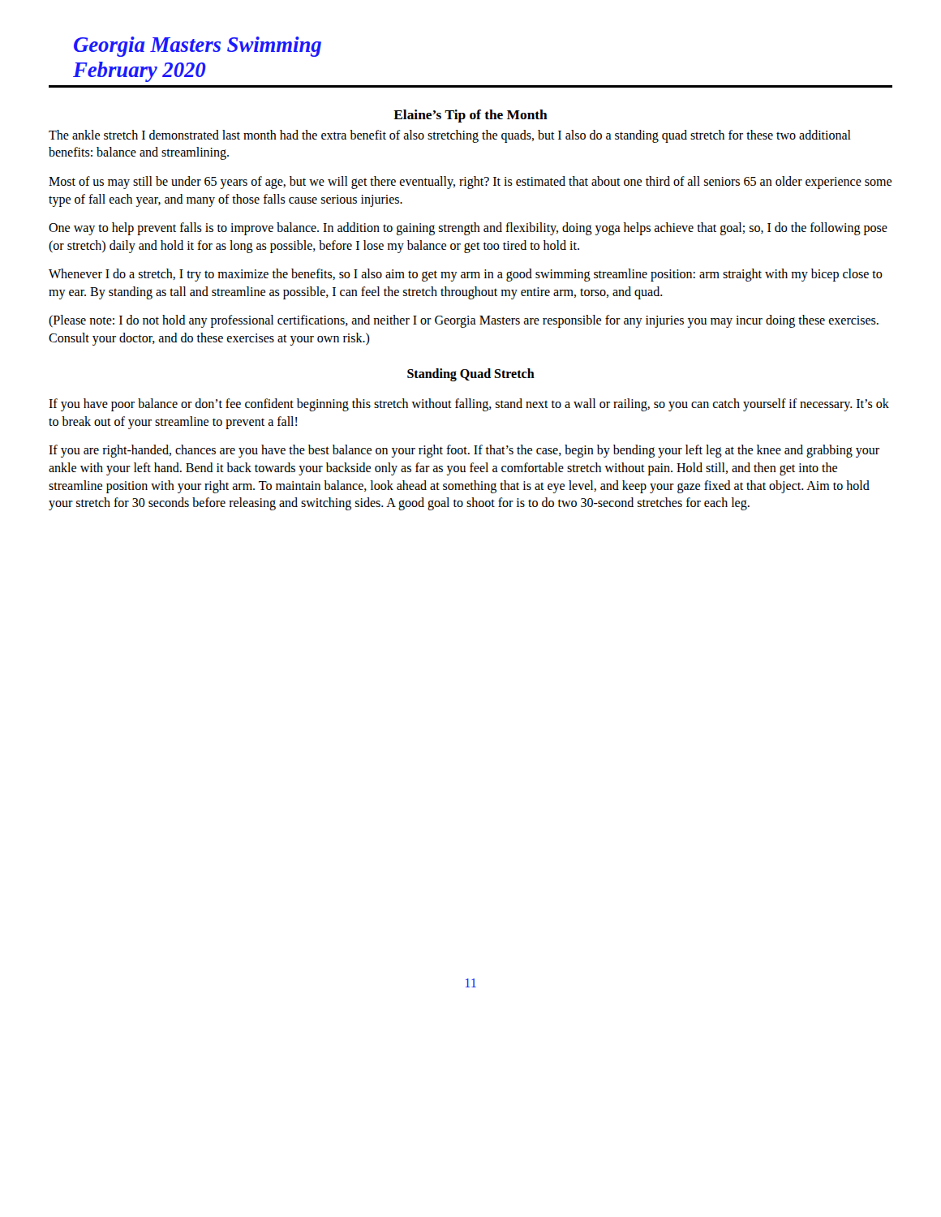Georgia Masters Swimming
February 2020
Elaine’s Tip of the Month
The ankle stretch I demonstrated last month had the extra benefit of also stretching the quads, but I also do a standing quad stretch for these two additional benefits: balance and streamlining.
Most of us may still be under 65 years of age, but we will get there eventually, right? It is estimated that about one third of all seniors 65 an older experience some type of fall each year, and many of those falls cause serious injuries.
One way to help prevent falls is to improve balance. In addition to gaining strength and flexibility, doing yoga helps achieve that goal; so, I do the following pose (or stretch) daily and hold it for as long as possible, before I lose my balance or get too tired to hold it.
Whenever I do a stretch, I try to maximize the benefits, so I also aim to get my arm in a good swimming streamline position: arm straight with my bicep close to my ear. By standing as tall and streamline as possible, I can feel the stretch throughout my entire arm, torso, and quad.
(Please note: I do not hold any professional certifications, and neither I or Georgia Masters are responsible for any injuries you may incur doing these exercises. Consult your doctor, and do these exercises at your own risk.)
Standing Quad Stretch
If you have poor balance or don’t fee confident beginning this stretch without falling, stand next to a wall or railing, so you can catch yourself if necessary. It’s ok to break out of your streamline to prevent a fall!
If you are right-handed, chances are you have the best balance on your right foot. If that’s the case, begin by bending your left leg at the knee and grabbing your ankle with your left hand. Bend it back towards your backside only as far as you feel a comfortable stretch without pain. Hold still, and then get into the streamline position with your right arm. To maintain balance, look ahead at something that is at eye level, and keep your gaze fixed at that object. Aim to hold your stretch for 30 seconds before releasing and switching sides. A good goal to shoot for is to do two 30-second stretches for each leg.
11